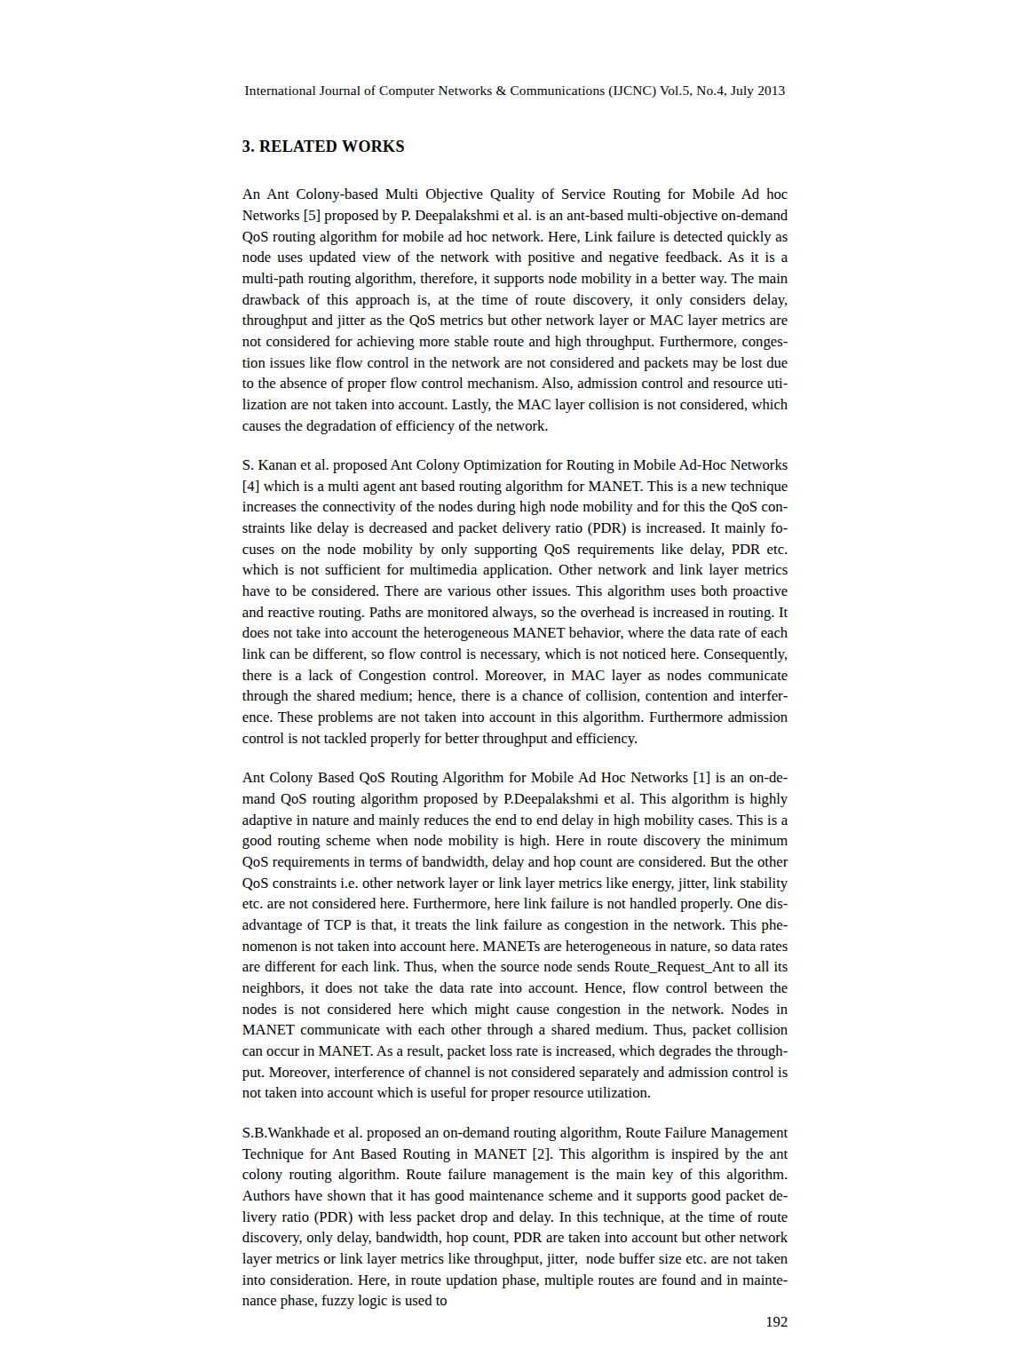International Journal of Computer Networks & Communications (IJCNC) Vol.5, No.4, July 2013
3. RELATED WORKS
An Ant Colony-based Multi Objective Quality of Service Routing for Mobile Ad hoc Networks [5] proposed by P. Deepalakshmi et al. is an ant-based multi-objective on-demand QoS routing algorithm for mobile ad hoc network. Here, Link failure is detected quickly as node uses updated view of the network with positive and negative feedback. As it is a multi-path routing algorithm, therefore, it supports node mobility in a better way. The main drawback of this approach is, at the time of route discovery, it only considers delay, throughput and jitter as the QoS metrics but other network layer or MAC layer metrics are not considered for achieving more stable route and high throughput. Furthermore, congestion issues like flow control in the network are not considered and packets may be lost due to the absence of proper flow control mechanism. Also, admission control and resource utilization are not taken into account. Lastly, the MAC layer collision is not considered, which causes the degradation of efficiency of the network.
S. Kanan et al. proposed Ant Colony Optimization for Routing in Mobile Ad-Hoc Networks [4] which is a multi agent ant based routing algorithm for MANET. This is a new technique increases the connectivity of the nodes during high node mobility and for this the QoS constraints like delay is decreased and packet delivery ratio (PDR) is increased. It mainly focuses on the node mobility by only supporting QoS requirements like delay, PDR etc. which is not sufficient for multimedia application. Other network and link layer metrics have to be considered. There are various other issues. This algorithm uses both proactive and reactive routing. Paths are monitored always, so the overhead is increased in routing. It does not take into account the heterogeneous MANET behavior, where the data rate of each link can be different, so flow control is necessary, which is not noticed here. Consequently, there is a lack of Congestion control. Moreover, in MAC layer as nodes communicate through the shared medium; hence, there is a chance of collision, contention and interference. These problems are not taken into account in this algorithm. Furthermore admission control is not tackled properly for better throughput and efficiency.
Ant Colony Based QoS Routing Algorithm for Mobile Ad Hoc Networks [1] is an on-demand QoS routing algorithm proposed by P.Deepalakshmi et al. This algorithm is highly adaptive in nature and mainly reduces the end to end delay in high mobility cases. This is a good routing scheme when node mobility is high. Here in route discovery the minimum QoS requirements in terms of bandwidth, delay and hop count are considered. But the other QoS constraints i.e. other network layer or link layer metrics like energy, jitter, link stability etc. are not considered here. Furthermore, here link failure is not handled properly. One disadvantage of TCP is that, it treats the link failure as congestion in the network. This phenomenon is not taken into account here. MANETs are heterogeneous in nature, so data rates are different for each link. Thus, when the source node sends Route_Request_Ant to all its neighbors, it does not take the data rate into account. Hence, flow control between the nodes is not considered here which might cause congestion in the network. Nodes in MANET communicate with each other through a shared medium. Thus, packet collision can occur in MANET. As a result, packet loss rate is increased, which degrades the throughput. Moreover, interference of channel is not considered separately and admission control is not taken into account which is useful for proper resource utilization.
S.B.Wankhade et al. proposed an on-demand routing algorithm, Route Failure Management Technique for Ant Based Routing in MANET [2]. This algorithm is inspired by the ant colony routing algorithm. Route failure management is the main key of this algorithm. Authors have shown that it has good maintenance scheme and it supports good packet delivery ratio (PDR) with less packet drop and delay. In this technique, at the time of route discovery, only delay, bandwidth, hop count, PDR are taken into account but other network layer metrics or link layer metrics like throughput, jitter, node buffer size etc. are not taken into consideration. Here, in route updation phase, multiple routes are found and in maintenance phase, fuzzy logic is used to
192